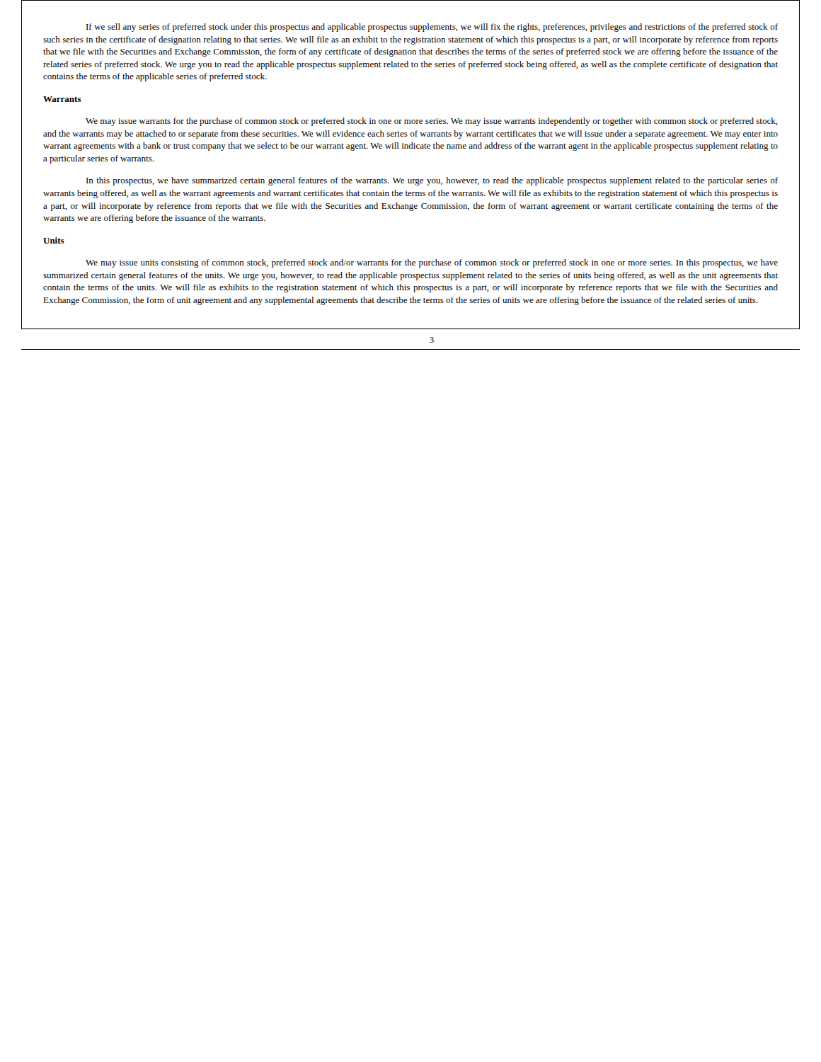If we sell any series of preferred stock under this prospectus and applicable prospectus supplements, we will fix the rights, preferences, privileges and restrictions of the preferred stock of such series in the certificate of designation relating to that series. We will file as an exhibit to the registration statement of which this prospectus is a part, or will incorporate by reference from reports that we file with the Securities and Exchange Commission, the form of any certificate of designation that describes the terms of the series of preferred stock we are offering before the issuance of the related series of preferred stock. We urge you to read the applicable prospectus supplement related to the series of preferred stock being offered, as well as the complete certificate of designation that contains the terms of the applicable series of preferred stock.
Warrants
We may issue warrants for the purchase of common stock or preferred stock in one or more series. We may issue warrants independently or together with common stock or preferred stock, and the warrants may be attached to or separate from these securities. We will evidence each series of warrants by warrant certificates that we will issue under a separate agreement. We may enter into warrant agreements with a bank or trust company that we select to be our warrant agent. We will indicate the name and address of the warrant agent in the applicable prospectus supplement relating to a particular series of warrants.
In this prospectus, we have summarized certain general features of the warrants. We urge you, however, to read the applicable prospectus supplement related to the particular series of warrants being offered, as well as the warrant agreements and warrant certificates that contain the terms of the warrants. We will file as exhibits to the registration statement of which this prospectus is a part, or will incorporate by reference from reports that we file with the Securities and Exchange Commission, the form of warrant agreement or warrant certificate containing the terms of the warrants we are offering before the issuance of the warrants.
Units
We may issue units consisting of common stock, preferred stock and/or warrants for the purchase of common stock or preferred stock in one or more series. In this prospectus, we have summarized certain general features of the units. We urge you, however, to read the applicable prospectus supplement related to the series of units being offered, as well as the unit agreements that contain the terms of the units. We will file as exhibits to the registration statement of which this prospectus is a part, or will incorporate by reference reports that we file with the Securities and Exchange Commission, the form of unit agreement and any supplemental agreements that describe the terms of the series of units we are offering before the issuance of the related series of units.
3